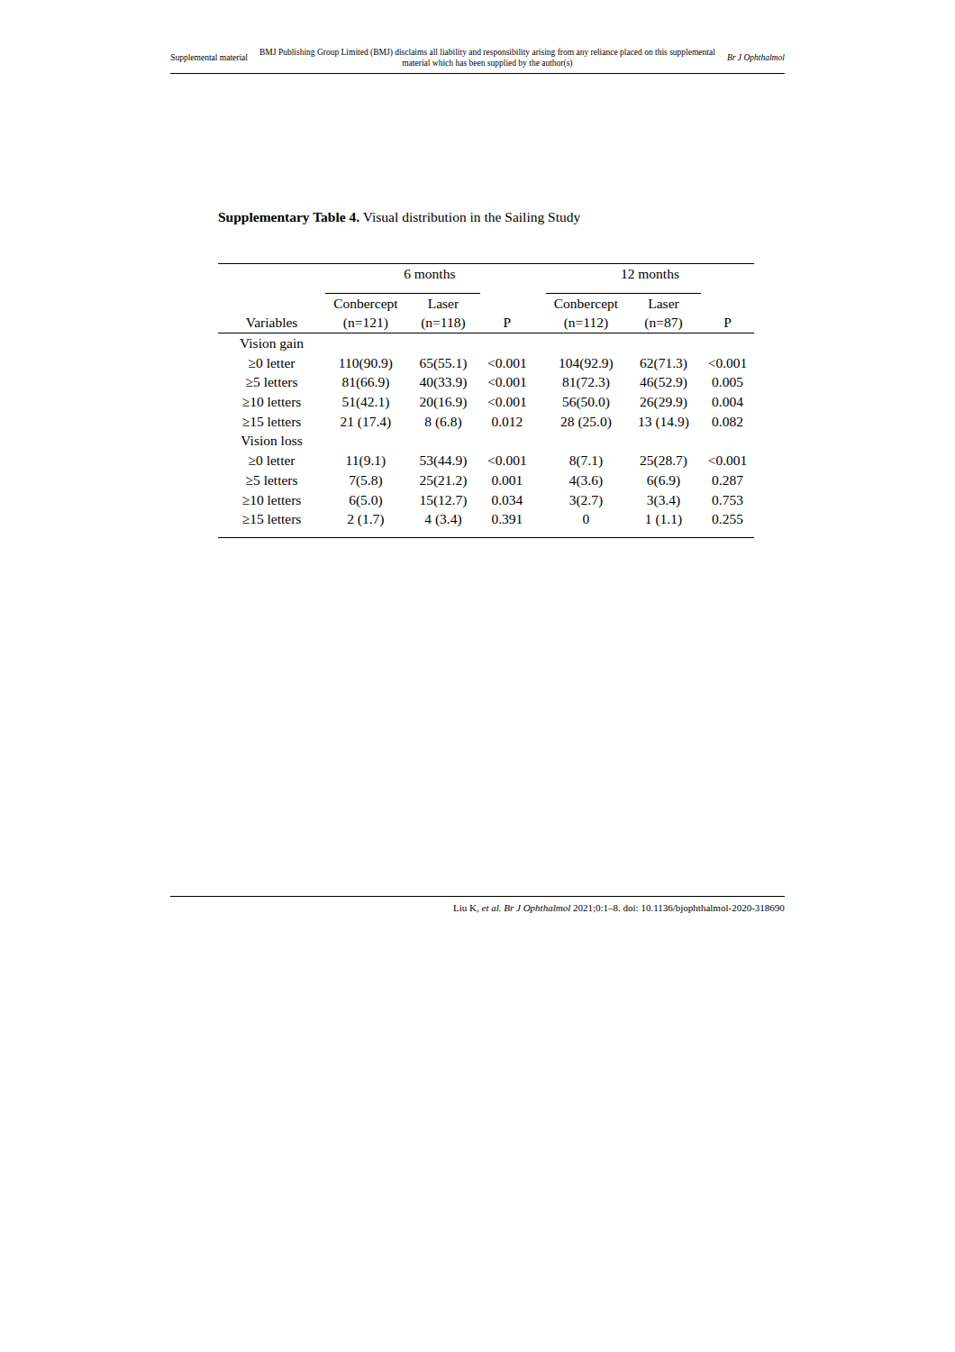Supplemental material
BMJ Publishing Group Limited (BMJ) disclaims all liability and responsibility arising from any reliance placed on this supplemental material which has been supplied by the author(s)
Br J Ophthalmol
Supplementary Table 4. Visual distribution in the Sailing Study
| | 6 months | | 12 months |
| | Conbercept | Laser | | | Conbercept | Laser | |
| Variables | (n=121) | (n=118) | P | | (n=112) | (n=87) | P |
| Vision gain | | | | | | | |
| ≥0 letter | 110(90.9) | 65(55.1) | <0.001 | | 104(92.9) | 62(71.3) | <0.001 |
| ≥5 letters | 81(66.9) | 40(33.9) | <0.001 | | 81(72.3) | 46(52.9) | 0.005 |
| ≥10 letters | 51(42.1) | 20(16.9) | <0.001 | | 56(50.0) | 26(29.9) | 0.004 |
| ≥15 letters | 21 (17.4) | 8 (6.8) | 0.012 | | 28 (25.0) | 13 (14.9) | 0.082 |
| Vision loss | | | | | | | |
| ≥0 letter | 11(9.1) | 53(44.9) | <0.001 | | 8(7.1) | 25(28.7) | <0.001 |
| ≥5 letters | 7(5.8) | 25(21.2) | 0.001 | | 4(3.6) | 6(6.9) | 0.287 |
| ≥10 letters | 6(5.0) | 15(12.7) | 0.034 | | 3(2.7) | 3(3.4) | 0.753 |
| ≥15 letters | 2 (1.7) | 4 (3.4) | 0.391 | | 0 | 1 (1.1) | 0.255 |
Liu K, et al. Br J Ophthalmol 2021;0:1–8. doi: 10.1136/bjophthalmol-2020-318690